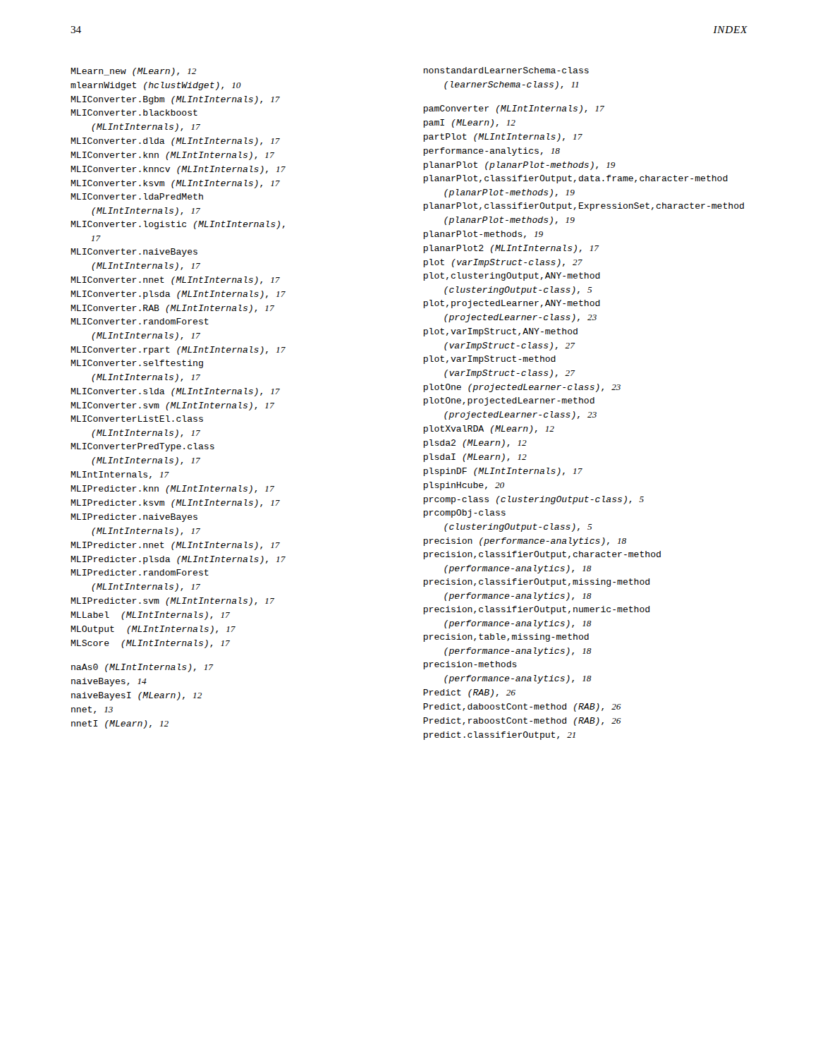34 INDEX
MLearn_new (MLearn), 12
mlearnWidget (hclustWidget), 10
MLIConverter.Bgbm (MLIntInternals), 17
MLIConverter.blackboost
(MLIntInternals), 17
MLIConverter.dlda (MLIntInternals), 17
MLIConverter.knn (MLIntInternals), 17
MLIConverter.knncv (MLIntInternals), 17
MLIConverter.ksvm (MLIntInternals), 17
MLIConverter.ldaPredMeth
(MLIntInternals), 17
MLIConverter.logistic (MLIntInternals),
17
MLIConverter.naiveBayes
(MLIntInternals), 17
MLIConverter.nnet (MLIntInternals), 17
MLIConverter.plsda (MLIntInternals), 17
MLIConverter.RAB (MLIntInternals), 17
MLIConverter.randomForest
(MLIntInternals), 17
MLIConverter.rpart (MLIntInternals), 17
MLIConverter.selftesting
(MLIntInternals), 17
MLIConverter.slda (MLIntInternals), 17
MLIConverter.svm (MLIntInternals), 17
MLIConverterListEl.class
(MLIntInternals), 17
MLIConverterPredType.class
(MLIntInternals), 17
MLIntInternals, 17
MLIPredicter.knn (MLIntInternals), 17
MLIPredicter.ksvm (MLIntInternals), 17
MLIPredicter.naiveBayes
(MLIntInternals), 17
MLIPredicter.nnet (MLIntInternals), 17
MLIPredicter.plsda (MLIntInternals), 17
MLIPredicter.randomForest
(MLIntInternals), 17
MLIPredicter.svm (MLIntInternals), 17
MLLabel (MLIntInternals), 17
MLOutput (MLIntInternals), 17
MLScore (MLIntInternals), 17
naAs0 (MLIntInternals), 17
naiveBayes, 14
naiveBayesI (MLearn), 12
nnet, 13
nnetI (MLearn), 12
nonstandardLearnerSchema-class
(learnerSchema-class), 11
pamConverter (MLIntInternals), 17
pamI (MLearn), 12
partPlot (MLIntInternals), 17
performance-analytics, 18
planarPlot (planarPlot-methods), 19
planarPlot,classifierOutput,data.frame,character-method
(planarPlot-methods), 19
planarPlot,classifierOutput,ExpressionSet,character-method
(planarPlot-methods), 19
planarPlot-methods, 19
planarPlot2 (MLIntInternals), 17
plot (varImpStruct-class), 27
plot,clusteringOutput,ANY-method
(clusteringOutput-class), 5
plot,projectedLearner,ANY-method
(projectedLearner-class), 23
plot,varImpStruct,ANY-method
(varImpStruct-class), 27
plot,varImpStruct-method
(varImpStruct-class), 27
plotOne (projectedLearner-class), 23
plotOne,projectedLearner-method
(projectedLearner-class), 23
plotXvalRDA (MLearn), 12
plsda2 (MLearn), 12
plsdaI (MLearn), 12
plspinDF (MLIntInternals), 17
plspinHcube, 20
prcomp-class (clusteringOutput-class), 5
prcompObj-class
(clusteringOutput-class), 5
precision (performance-analytics), 18
precision,classifierOutput,character-method
(performance-analytics), 18
precision,classifierOutput,missing-method
(performance-analytics), 18
precision,classifierOutput,numeric-method
(performance-analytics), 18
precision,table,missing-method
(performance-analytics), 18
precision-methods
(performance-analytics), 18
Predict (RAB), 26
Predict,daboostCont-method (RAB), 26
Predict,raboostCont-method (RAB), 26
predict.classifierOutput, 21